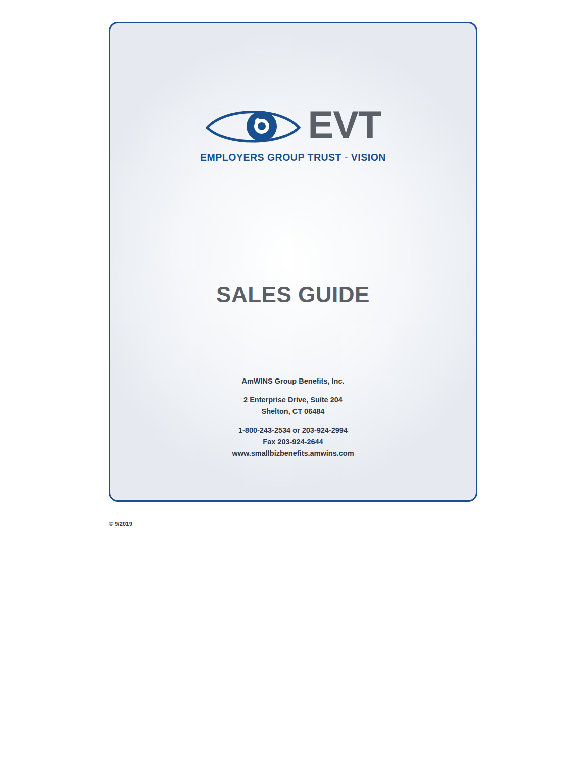EVT
EMPLOYERS GROUP TRUST - VISION
SALES GUIDE
AmWINS Group Benefits, Inc.
2 Enterprise Drive, Suite 204
Shelton, CT 06484
1-800-243-2534 or 203-924-2994
Fax 203-924-2644
www.smallbizbenefits.amwins.com
© 9/2019